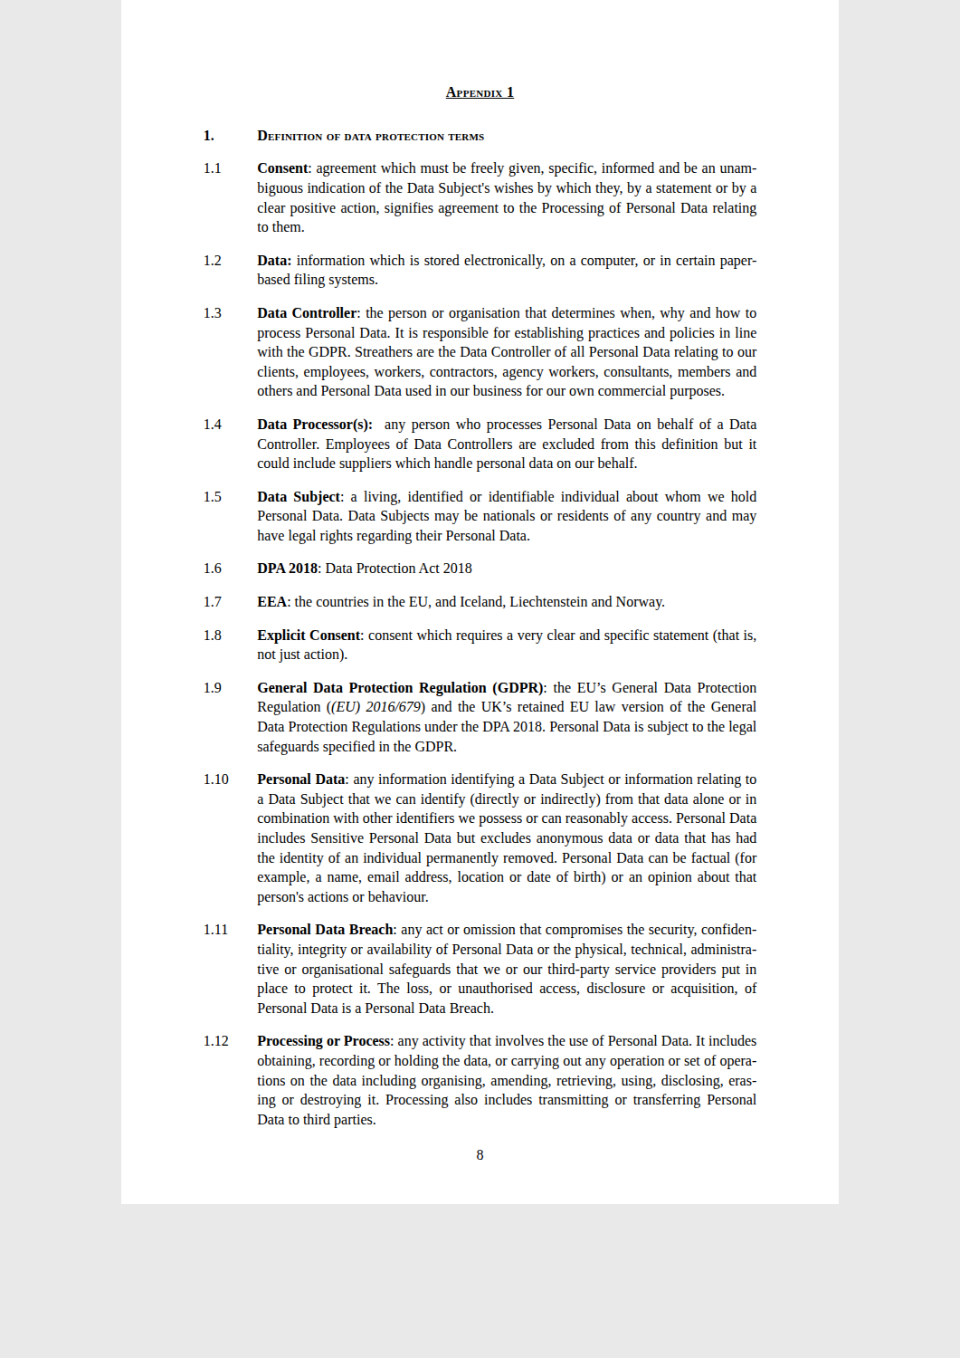Appendix 1
1.
Definition of data protection terms
1.1
Consent: agreement which must be freely given, specific, informed and be an unambiguous indication of the Data Subject's wishes by which they, by a statement or by a clear positive action, signifies agreement to the Processing of Personal Data relating to them.
1.2
Data: information which is stored electronically, on a computer, or in certain paper-based filing systems.
1.3
Data Controller: the person or organisation that determines when, why and how to process Personal Data. It is responsible for establishing practices and policies in line with the GDPR. Streathers are the Data Controller of all Personal Data relating to our clients, employees, workers, contractors, agency workers, consultants, members and others and Personal Data used in our business for our own commercial purposes.
1.4
Data Processor(s): any person who processes Personal Data on behalf of a Data Controller. Employees of Data Controllers are excluded from this definition but it could include suppliers which handle personal data on our behalf.
1.5
Data Subject: a living, identified or identifiable individual about whom we hold Personal Data. Data Subjects may be nationals or residents of any country and may have legal rights regarding their Personal Data.
1.6
DPA 2018: Data Protection Act 2018
1.7
EEA: the countries in the EU, and Iceland, Liechtenstein and Norway.
1.8
Explicit Consent: consent which requires a very clear and specific statement (that is, not just action).
1.9
General Data Protection Regulation (GDPR): the EU’s General Data Protection Regulation ((EU) 2016/679) and the UK’s retained EU law version of the General Data Protection Regulations under the DPA 2018. Personal Data is subject to the legal safeguards specified in the GDPR.
1.10
Personal Data: any information identifying a Data Subject or information relating to a Data Subject that we can identify (directly or indirectly) from that data alone or in combination with other identifiers we possess or can reasonably access. Personal Data includes Sensitive Personal Data but excludes anonymous data or data that has had the identity of an individual permanently removed. Personal Data can be factual (for example, a name, email address, location or date of birth) or an opinion about that person's actions or behaviour.
1.11
Personal Data Breach: any act or omission that compromises the security, confidentiality, integrity or availability of Personal Data or the physical, technical, administrative or organisational safeguards that we or our third-party service providers put in place to protect it. The loss, or unauthorised access, disclosure or acquisition, of Personal Data is a Personal Data Breach.
1.12
Processing or Process: any activity that involves the use of Personal Data. It includes obtaining, recording or holding the data, or carrying out any operation or set of operations on the data including organising, amending, retrieving, using, disclosing, erasing or destroying it. Processing also includes transmitting or transferring Personal Data to third parties.
8